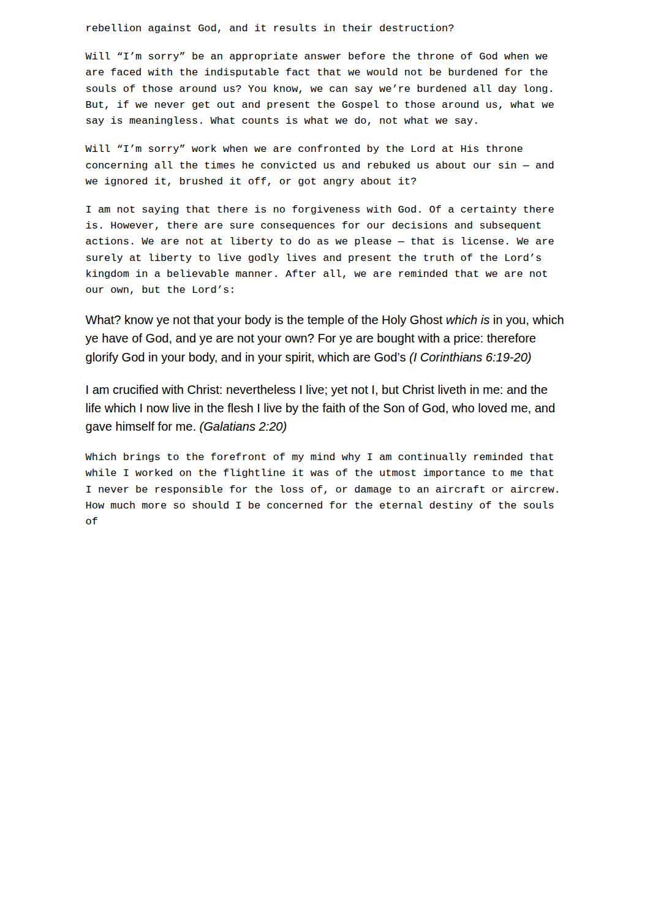rebellion against God, and it results in their destruction?
Will “I’m sorry” be an appropriate answer before the throne of God when we are faced with the indisputable fact that we would not be burdened for the souls of those around us? You know, we can say we’re burdened all day long. But, if we never get out and present the Gospel to those around us, what we say is meaningless. What counts is what we do, not what we say.
Will “I’m sorry” work when we are confronted by the Lord at His throne concerning all the times he convicted us and rebuked us about our sin — and we ignored it, brushed it off, or got angry about it?
I am not saying that there is no forgiveness with God. Of a certainty there is. However, there are sure consequences for our decisions and subsequent actions. We are not at liberty to do as we please — that is license. We are surely at liberty to live godly lives and present the truth of the Lord’s kingdom in a believable manner. After all, we are reminded that we are not our own, but the Lord’s:
What? know ye not that your body is the temple of the Holy Ghost which is in you, which ye have of God, and ye are not your own? For ye are bought with a price: therefore glorify God in your body, and in your spirit, which are God’s (I Corinthians 6:19-20)
I am crucified with Christ: nevertheless I live; yet not I, but Christ liveth in me: and the life which I now live in the flesh I live by the faith of the Son of God, who loved me, and gave himself for me. (Galatians 2:20)
Which brings to the forefront of my mind why I am continually reminded that while I worked on the flightline it was of the utmost importance to me that I never be responsible for the loss of, or damage to an aircraft or aircrew. How much more so should I be concerned for the eternal destiny of the souls of